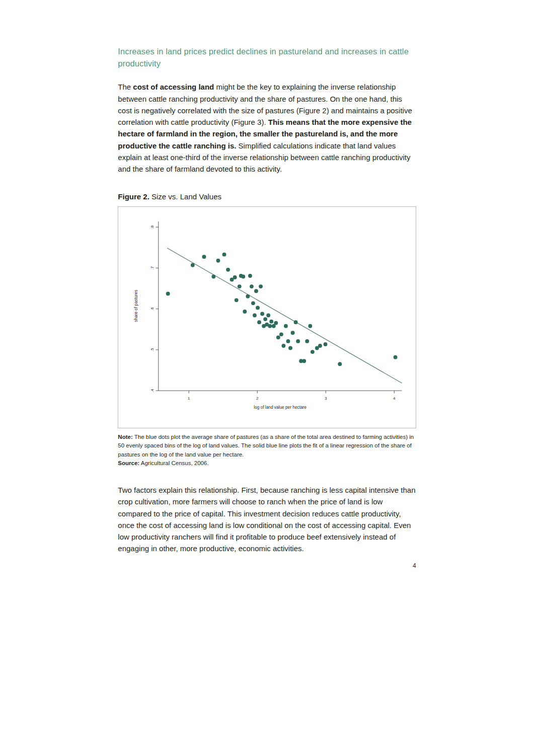Increases in land prices predict declines in pastureland and increases in cattle productivity
The cost of accessing land might be the key to explaining the inverse relationship between cattle ranching productivity and the share of pastures. On the one hand, this cost is negatively correlated with the size of pastures (Figure 2) and maintains a positive correlation with cattle productivity (Figure 3). This means that the more expensive the hectare of farmland in the region, the smaller the pastureland is, and the more productive the cattle ranching is. Simplified calculations indicate that land values explain at least one-third of the inverse relationship between cattle ranching productivity and the share of farmland devoted to this activity.
Figure 2. Size vs. Land Values
.8 .7 .6 .5 .4 share of pastures 1 2 3 4 log of land value per hectare
Note: The blue dots plot the average share of pastures (as a share of the total area destined to farming activities) in 50 evenly spaced bins of the log of land values. The solid blue line plots the fit of a linear regression of the share of pastures on the log of the land value per hectare.
Source: Agricultural Census, 2006.
Two factors explain this relationship. First, because ranching is less capital intensive than crop cultivation, more farmers will choose to ranch when the price of land is low compared to the price of capital. This investment decision reduces cattle productivity, once the cost of accessing land is low conditional on the cost of accessing capital. Even low productivity ranchers will find it profitable to produce beef extensively instead of engaging in other, more productive, economic activities.
4